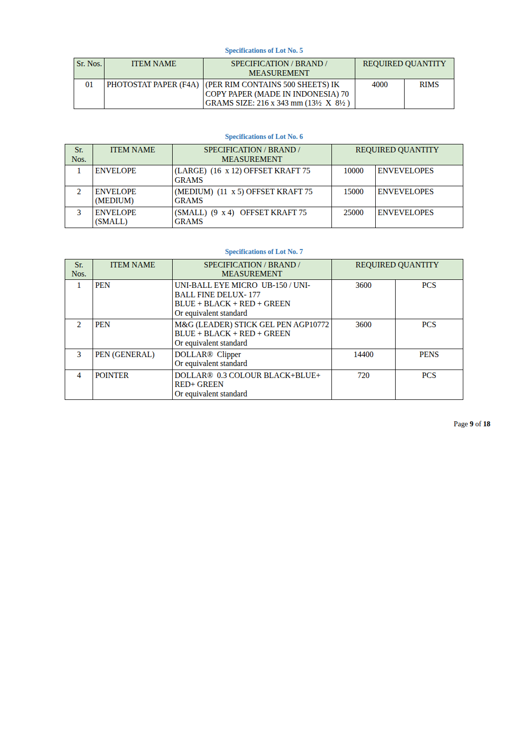Specifications of Lot No. 5
| Sr. Nos. | ITEM NAME | SPECIFICATION / BRAND / MEASUREMENT | REQUIRED QUANTITY |
| --- | --- | --- | --- |
| 01 | PHOTOSTAT PAPER (F4A) | (PER RIM CONTAINS 500 SHEETS) IK COPY PAPER (MADE IN INDONESIA) 70 GRAMS SIZE: 216 x 343 mm (13½ X 8½ ) | 4000 | RIMS |
Specifications of Lot No. 6
| Sr. Nos. | ITEM NAME | SPECIFICATION / BRAND / MEASUREMENT | REQUIRED QUANTITY |
| --- | --- | --- | --- |
| 1 | ENVELOPE | (LARGE) (16 x 12) OFFSET KRAFT 75 GRAMS | 10000 | ENVEVELOPES |
| 2 | ENVELOPE (MEDIUM) | (MEDIUM) (11 x 5) OFFSET KRAFT 75 GRAMS | 15000 | ENVEVELOPES |
| 3 | ENVELOPE (SMALL) | (SMALL) (9 x 4) OFFSET KRAFT 75 GRAMS | 25000 | ENVEVELOPES |
Specifications of Lot No. 7
| Sr. Nos. | ITEM NAME | SPECIFICATION / BRAND / MEASUREMENT | REQUIRED QUANTITY |
| --- | --- | --- | --- |
| 1 | PEN | UNI-BALL EYE MICRO UB-150 / UNI-BALL FINE DELUX- 177 BLUE + BLACK + RED + GREEN Or equivalent standard | 3600 | PCS |
| 2 | PEN | M&G (LEADER) STICK GEL PEN AGP10772 BLUE + BLACK + RED + GREEN Or equivalent standard | 3600 | PCS |
| 3 | PEN (GENERAL) | DOLLAR® Clipper Or equivalent standard | 14400 | PENS |
| 4 | POINTER | DOLLAR® 0.3 COLOUR BLACK+BLUE+ RED+ GREEN Or equivalent standard | 720 | PCS |
Page 9 of 18